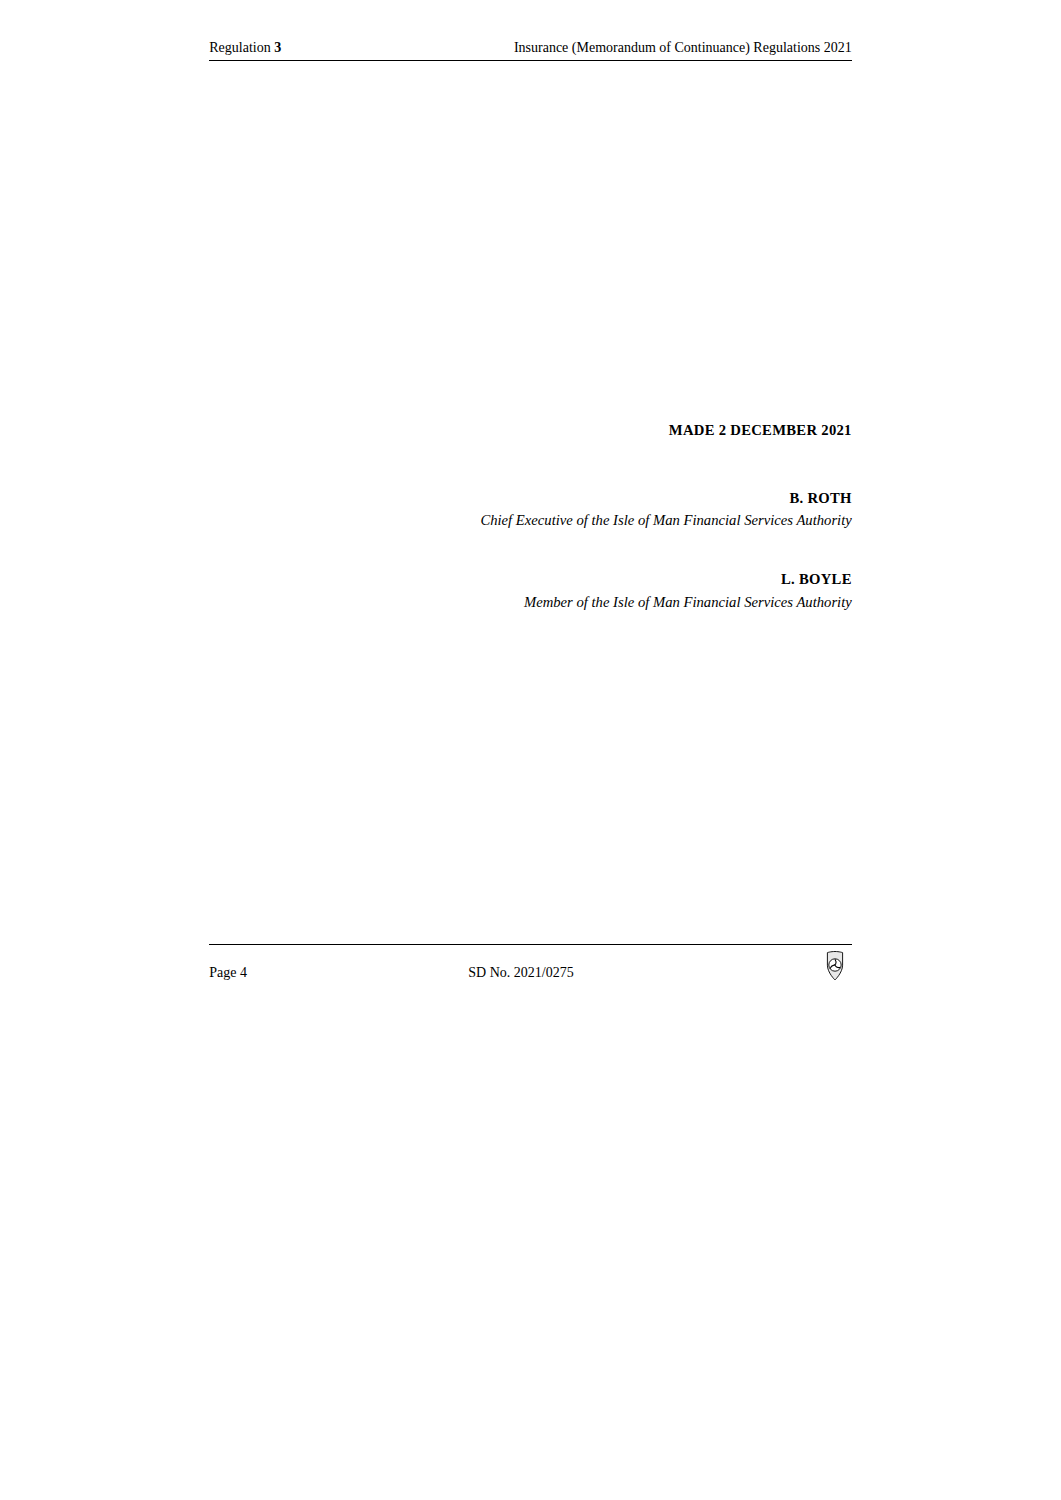Regulation 3
Insurance (Memorandum of Continuance) Regulations 2021
MADE 2 DECEMBER 2021
B. ROTH
Chief Executive of the Isle of Man Financial Services Authority
L. BOYLE
Member of the Isle of Man Financial Services Authority
Page 4
SD No. 2021/0275